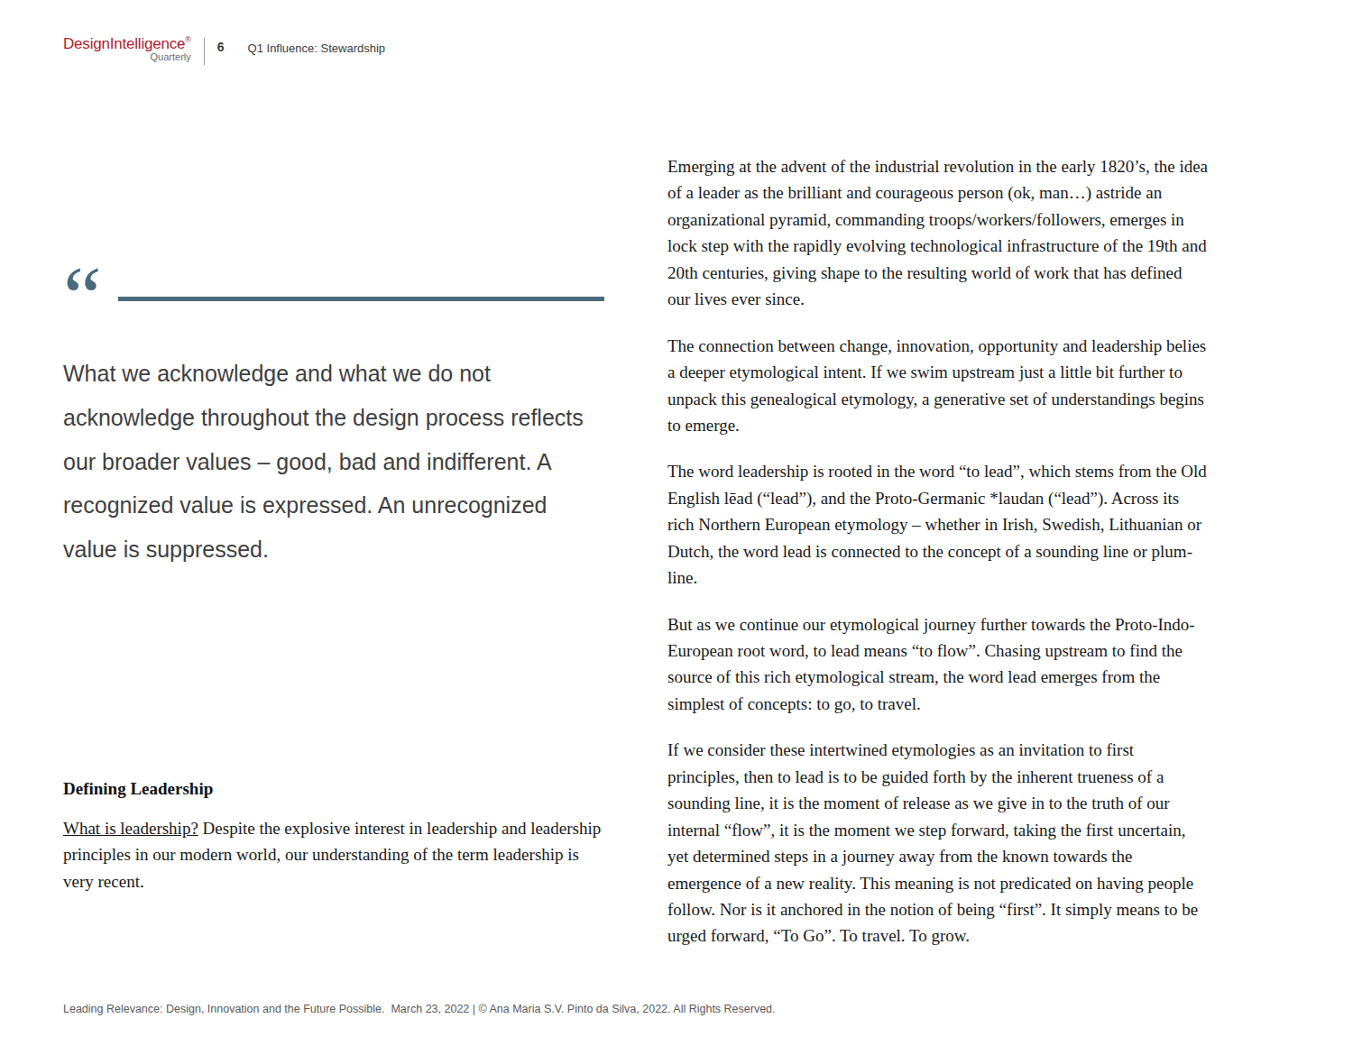DesignIntelligence®
Quarterly
6
Q1 Influence: Stewardship
“
What we acknowledge and what we do not acknowledge throughout the design process reflects our broader values – good, bad and indifferent. A recognized value is expressed. An unrecognized value is suppressed.
Defining Leadership
What is leadership? Despite the explosive interest in leadership and leadership principles in our modern world, our understanding of the term leadership is very recent.
Emerging at the advent of the industrial revolution in the early 1820’s, the idea of a leader as the brilliant and courageous person (ok, man…) astride an organizational pyramid, commanding troops/workers/followers, emerges in lock step with the rapidly evolving technological infrastructure of the 19th and 20th centuries, giving shape to the resulting world of work that has defined our lives ever since.
The connection between change, innovation, opportunity and leadership belies a deeper etymological intent. If we swim upstream just a little bit further to unpack this genealogical etymology, a generative set of understandings begins to emerge.
The word leadership is rooted in the word “to lead”, which stems from the Old English lēad (“lead”), and the Proto-Germanic *laudan (“lead”). Across its rich Northern European etymology – whether in Irish, Swedish, Lithuanian or Dutch, the word lead is connected to the concept of a sounding line or plum-line.
But as we continue our etymological journey further towards the Proto-Indo-European root word, to lead means “to flow”. Chasing upstream to find the source of this rich etymological stream, the word lead emerges from the simplest of concepts: to go, to travel.
If we consider these intertwined etymologies as an invitation to first principles, then to lead is to be guided forth by the inherent trueness of a sounding line, it is the moment of release as we give in to the truth of our internal “flow”, it is the moment we step forward, taking the first uncertain, yet determined steps in a journey away from the known towards the emergence of a new reality. This meaning is not predicated on having people follow. Nor is it anchored in the notion of being “first”. It simply means to be urged forward, “To Go”. To travel. To grow.
Leading Relevance: Design, Innovation and the Future Possible. March 23, 2022 | © Ana Maria S.V. Pinto da Silva, 2022. All Rights Reserved.